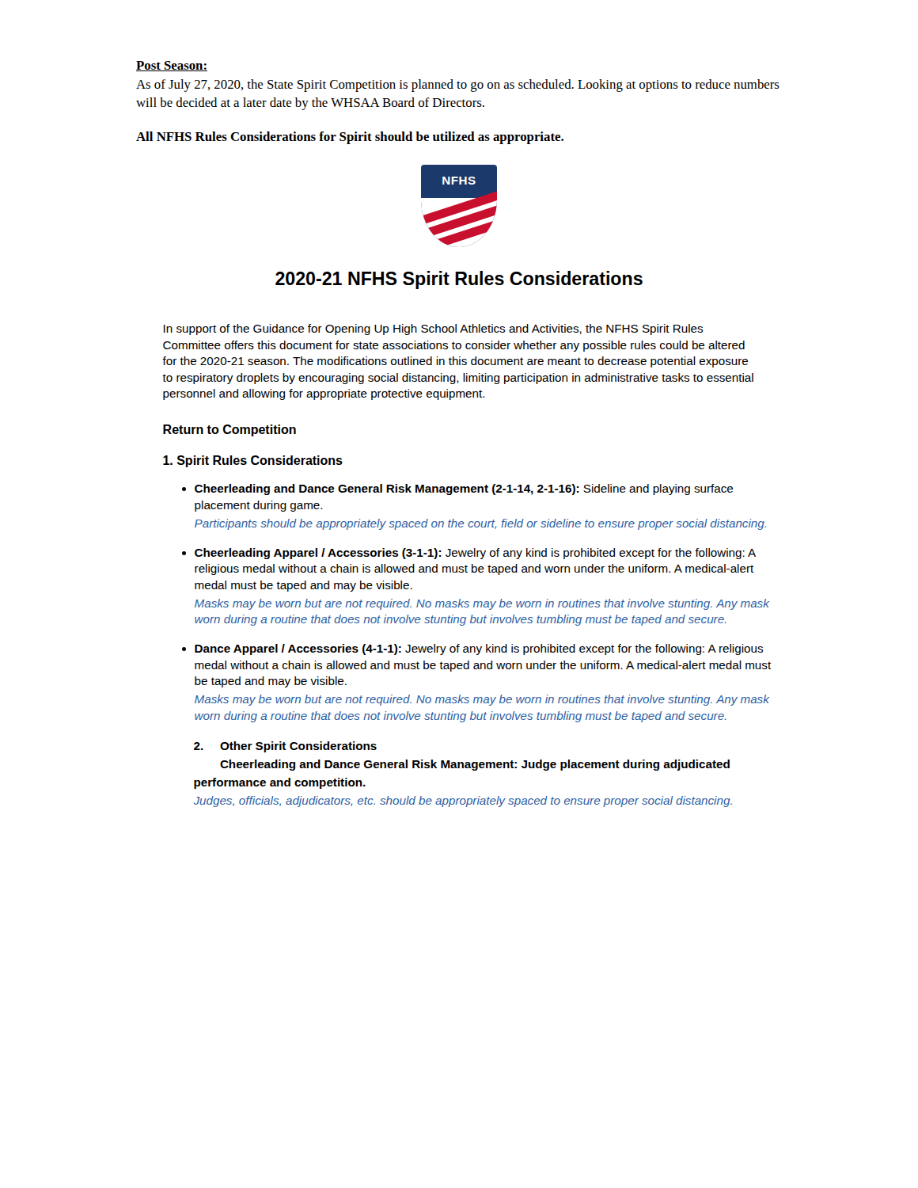Post Season:
As of July 27, 2020, the State Spirit Competition is planned to go on as scheduled. Looking at options to reduce numbers will be decided at a later date by the WHSAA Board of Directors.
All NFHS Rules Considerations for Spirit should be utilized as appropriate.
NFHS
2020-21 NFHS Spirit Rules Considerations
In support of the Guidance for Opening Up High School Athletics and Activities, the NFHS Spirit Rules Committee offers this document for state associations to consider whether any possible rules could be altered for the 2020-21 season. The modifications outlined in this document are meant to decrease potential exposure to respiratory droplets by encouraging social distancing, limiting participation in administrative tasks to essential personnel and allowing for appropriate protective equipment.
Return to Competition
Spirit Rules Considerations
Cheerleading and Dance General Risk Management (2-1-14, 2-1-16): Sideline and playing surface placement during game. Participants should be appropriately spaced on the court, field or sideline to ensure proper social distancing.
Cheerleading Apparel / Accessories (3-1-1): Jewelry of any kind is prohibited except for the following: A religious medal without a chain is allowed and must be taped and worn under the uniform. A medical-alert medal must be taped and may be visible. Masks may be worn but are not required. No masks may be worn in routines that involve stunting. Any mask worn during a routine that does not involve stunting but involves tumbling must be taped and secure.
Dance Apparel / Accessories (4-1-1): Jewelry of any kind is prohibited except for the following: A religious medal without a chain is allowed and must be taped and worn under the uniform. A medical-alert medal must be taped and may be visible. Masks may be worn but are not required. No masks may be worn in routines that involve stunting. Any mask worn during a routine that does not involve stunting but involves tumbling must be taped and secure.
2. Other Spirit Considerations Cheerleading and Dance General Risk Management: Judge placement during adjudicated performance and competition. Judges, officials, adjudicators, etc. should be appropriately spaced to ensure proper social distancing.